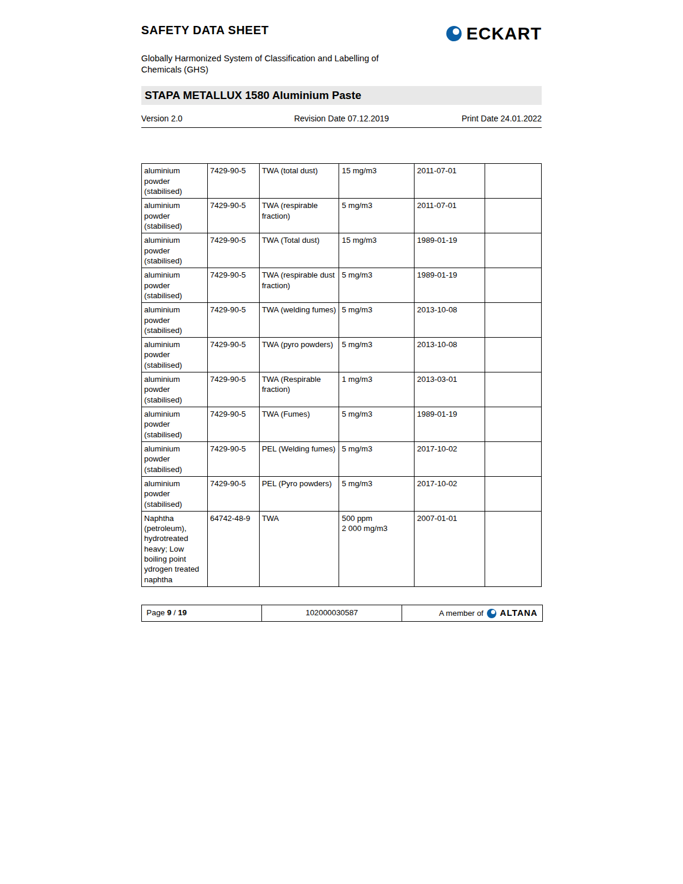SAFETY DATA SHEET
ECKART
Globally Harmonized System of Classification and Labelling of Chemicals (GHS)
STAPA METALLUX 1580 Aluminium Paste
Version 2.0
Revision Date 07.12.2019
Print Date 24.01.2022
| aluminium powder (stabilised) | 7429-90-5 | TWA (total dust) | 15 mg/m3 | 2011-07-01 | |
| aluminium powder (stabilised) | 7429-90-5 | TWA (respirable fraction) | 5 mg/m3 | 2011-07-01 | |
| aluminium powder (stabilised) | 7429-90-5 | TWA (Total dust) | 15 mg/m3 | 1989-01-19 | |
| aluminium powder (stabilised) | 7429-90-5 | TWA (respirable dust fraction) | 5 mg/m3 | 1989-01-19 | |
| aluminium powder (stabilised) | 7429-90-5 | TWA (welding fumes) | 5 mg/m3 | 2013-10-08 | |
| aluminium powder (stabilised) | 7429-90-5 | TWA (pyro powders) | 5 mg/m3 | 2013-10-08 | |
| aluminium powder (stabilised) | 7429-90-5 | TWA (Respirable fraction) | 1 mg/m3 | 2013-03-01 | |
| aluminium powder (stabilised) | 7429-90-5 | TWA (Fumes) | 5 mg/m3 | 1989-01-19 | |
| aluminium powder (stabilised) | 7429-90-5 | PEL (Welding fumes) | 5 mg/m3 | 2017-10-02 | |
| aluminium powder (stabilised) | 7429-90-5 | PEL (Pyro powders) | 5 mg/m3 | 2017-10-02 | |
| Naphtha (petroleum), hydrotreated heavy; Low boiling point ydrogen treated naphtha | 64742-48-9 | TWA | 500 ppm 2 000 mg/m3 | 2007-01-01 | |
Page 9 / 19
102000030587
A member of ALTANA